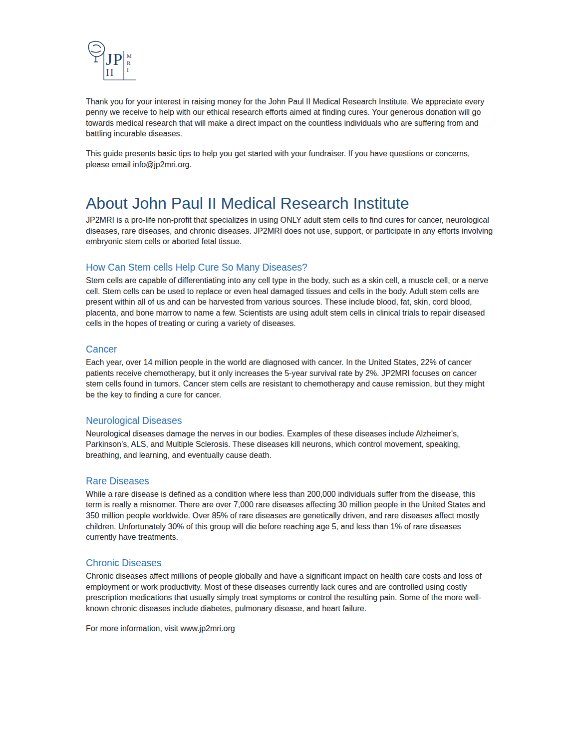JP II M R I
Thank you for your interest in raising money for the John Paul II Medical Research Institute. We appreciate every penny we receive to help with our ethical research efforts aimed at finding cures. Your generous donation will go towards medical research that will make a direct impact on the countless individuals who are suffering from and battling incurable diseases.
This guide presents basic tips to help you get started with your fundraiser. If you have questions or concerns, please email info@jp2mri.org.
About John Paul II Medical Research Institute
JP2MRI is a pro-life non-profit that specializes in using ONLY adult stem cells to find cures for cancer, neurological diseases, rare diseases, and chronic diseases. JP2MRI does not use, support, or participate in any efforts involving embryonic stem cells or aborted fetal tissue.
How Can Stem cells Help Cure So Many Diseases?
Stem cells are capable of differentiating into any cell type in the body, such as a skin cell, a muscle cell, or a nerve cell. Stem cells can be used to replace or even heal damaged tissues and cells in the body. Adult stem cells are present within all of us and can be harvested from various sources. These include blood, fat, skin, cord blood, placenta, and bone marrow to name a few. Scientists are using adult stem cells in clinical trials to repair diseased cells in the hopes of treating or curing a variety of diseases.
Cancer
Each year, over 14 million people in the world are diagnosed with cancer. In the United States, 22% of cancer patients receive chemotherapy, but it only increases the 5-year survival rate by 2%. JP2MRI focuses on cancer stem cells found in tumors. Cancer stem cells are resistant to chemotherapy and cause remission, but they might be the key to finding a cure for cancer.
Neurological Diseases
Neurological diseases damage the nerves in our bodies. Examples of these diseases include Alzheimer's, Parkinson's, ALS, and Multiple Sclerosis. These diseases kill neurons, which control movement, speaking, breathing, and learning, and eventually cause death.
Rare Diseases
While a rare disease is defined as a condition where less than 200,000 individuals suffer from the disease, this term is really a misnomer. There are over 7,000 rare diseases affecting 30 million people in the United States and 350 million people worldwide. Over 85% of rare diseases are genetically driven, and rare diseases affect mostly children. Unfortunately 30% of this group will die before reaching age 5, and less than 1% of rare diseases currently have treatments.
Chronic Diseases
Chronic diseases affect millions of people globally and have a significant impact on health care costs and loss of employment or work productivity. Most of these diseases currently lack cures and are controlled using costly prescription medications that usually simply treat symptoms or control the resulting pain. Some of the more well-known chronic diseases include diabetes, pulmonary disease, and heart failure.
For more information, visit www.jp2mri.org